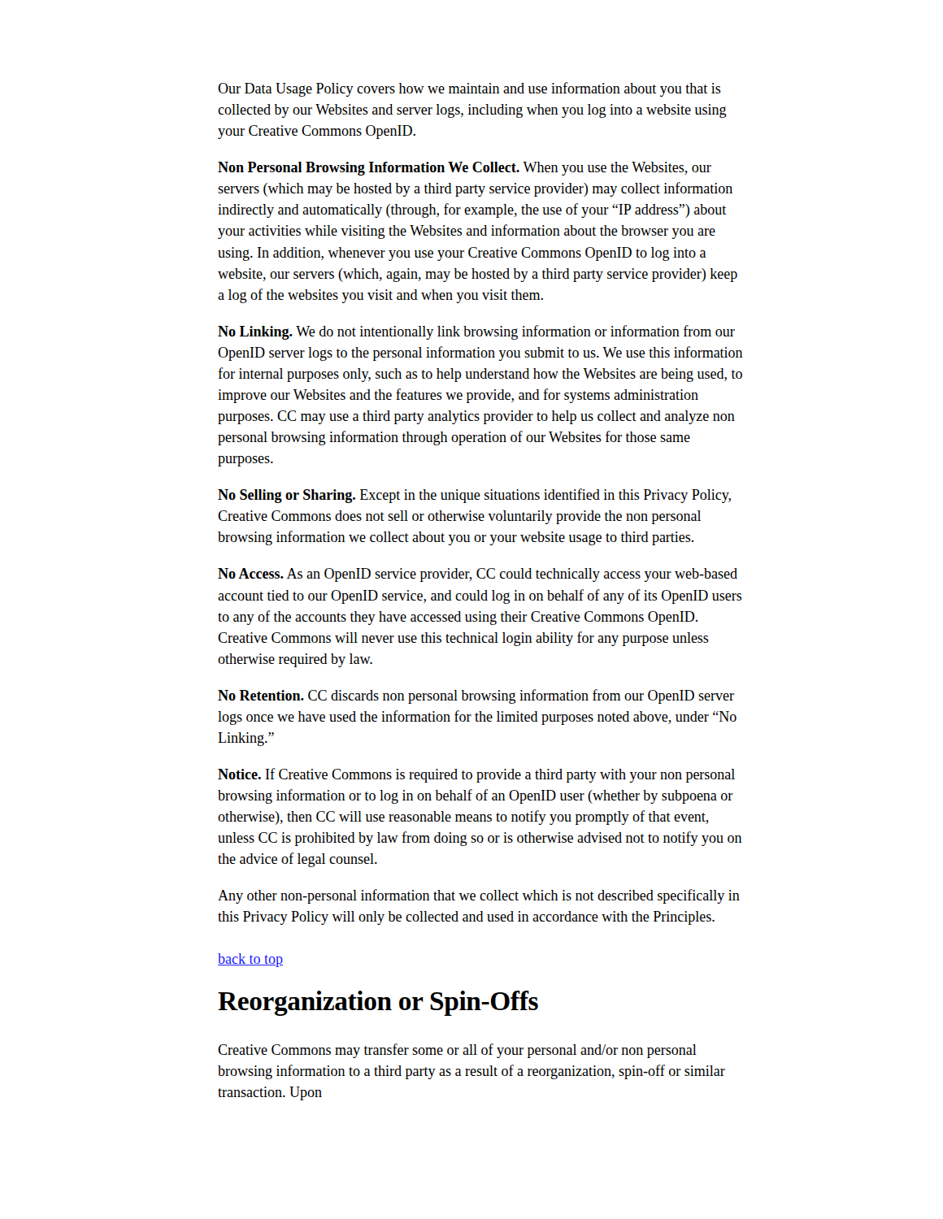Our Data Usage Policy covers how we maintain and use information about you that is collected by our Websites and server logs, including when you log into a website using your Creative Commons OpenID.
Non Personal Browsing Information We Collect. When you use the Websites, our servers (which may be hosted by a third party service provider) may collect information indirectly and automatically (through, for example, the use of your “IP address”) about your activities while visiting the Websites and information about the browser you are using. In addition, whenever you use your Creative Commons OpenID to log into a website, our servers (which, again, may be hosted by a third party service provider) keep a log of the websites you visit and when you visit them.
No Linking. We do not intentionally link browsing information or information from our OpenID server logs to the personal information you submit to us. We use this information for internal purposes only, such as to help understand how the Websites are being used, to improve our Websites and the features we provide, and for systems administration purposes. CC may use a third party analytics provider to help us collect and analyze non personal browsing information through operation of our Websites for those same purposes.
No Selling or Sharing. Except in the unique situations identified in this Privacy Policy, Creative Commons does not sell or otherwise voluntarily provide the non personal browsing information we collect about you or your website usage to third parties.
No Access. As an OpenID service provider, CC could technically access your web-based account tied to our OpenID service, and could log in on behalf of any of its OpenID users to any of the accounts they have accessed using their Creative Commons OpenID. Creative Commons will never use this technical login ability for any purpose unless otherwise required by law.
No Retention. CC discards non personal browsing information from our OpenID server logs once we have used the information for the limited purposes noted above, under “No Linking.”
Notice. If Creative Commons is required to provide a third party with your non personal browsing information or to log in on behalf of an OpenID user (whether by subpoena or otherwise), then CC will use reasonable means to notify you promptly of that event, unless CC is prohibited by law from doing so or is otherwise advised not to notify you on the advice of legal counsel.
Any other non-personal information that we collect which is not described specifically in this Privacy Policy will only be collected and used in accordance with the Principles.
back to top
Reorganization or Spin-Offs
Creative Commons may transfer some or all of your personal and/or non personal browsing information to a third party as a result of a reorganization, spin-off or similar transaction. Upon